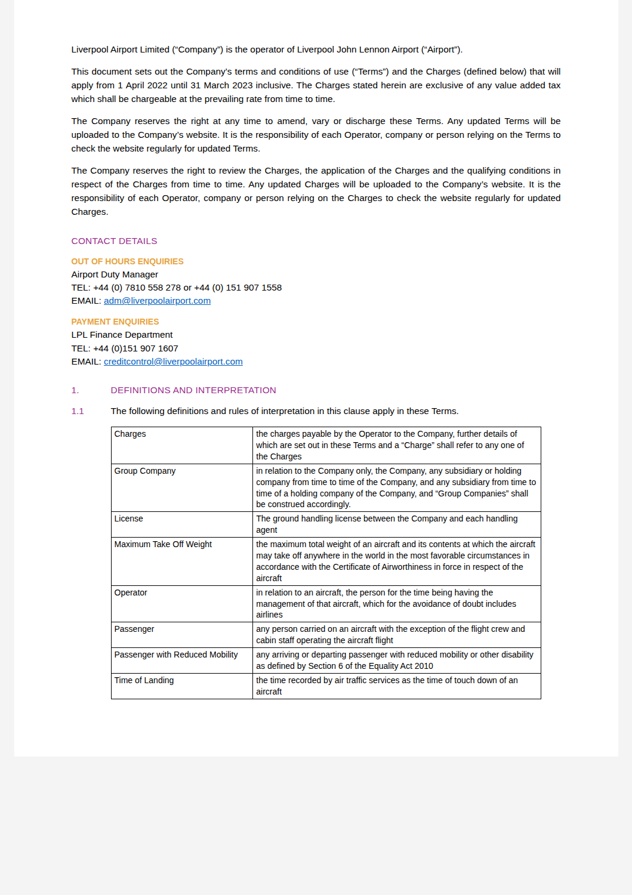Liverpool Airport Limited (“Company”) is the operator of Liverpool John Lennon Airport (“Airport”).
This document sets out the Company’s terms and conditions of use (“Terms”) and the Charges (defined below) that will apply from 1 April 2022 until 31 March 2023 inclusive. The Charges stated herein are exclusive of any value added tax which shall be chargeable at the prevailing rate from time to time.
The Company reserves the right at any time to amend, vary or discharge these Terms. Any updated Terms will be uploaded to the Company’s website. It is the responsibility of each Operator, company or person relying on the Terms to check the website regularly for updated Terms.
The Company reserves the right to review the Charges, the application of the Charges and the qualifying conditions in respect of the Charges from time to time. Any updated Charges will be uploaded to the Company’s website. It is the responsibility of each Operator, company or person relying on the Charges to check the website regularly for updated Charges.
CONTACT DETAILS
OUT OF HOURS ENQUIRIES
Airport Duty Manager
TEL: +44 (0) 7810 558 278 or +44 (0) 151 907 1558
EMAIL: adm@liverpoolairport.com
PAYMENT ENQUIRIES
LPL Finance Department
TEL: +44 (0)151 907 1607
EMAIL: creditcontrol@liverpoolairport.com
1. DEFINITIONS AND INTERPRETATION
1.1
The following definitions and rules of interpretation in this clause apply in these Terms.
| Charges | the charges payable by the Operator to the Company, further details of which are set out in these Terms and a “Charge” shall refer to any one of the Charges |
| Group Company | in relation to the Company only, the Company, any subsidiary or holding company from time to time of the Company, and any subsidiary from time to time of a holding company of the Company, and “Group Companies” shall be construed accordingly. |
| License | The ground handling license between the Company and each handling agent |
| Maximum Take Off Weight | the maximum total weight of an aircraft and its contents at which the aircraft may take off anywhere in the world in the most favorable circumstances in accordance with the Certificate of Airworthiness in force in respect of the aircraft |
| Operator | in relation to an aircraft, the person for the time being having the management of that aircraft, which for the avoidance of doubt includes airlines |
| Passenger | any person carried on an aircraft with the exception of the flight crew and cabin staff operating the aircraft flight |
| Passenger with Reduced Mobility | any arriving or departing passenger with reduced mobility or other disability as defined by Section 6 of the Equality Act 2010 |
| Time of Landing | the time recorded by air traffic services as the time of touch down of an aircraft |